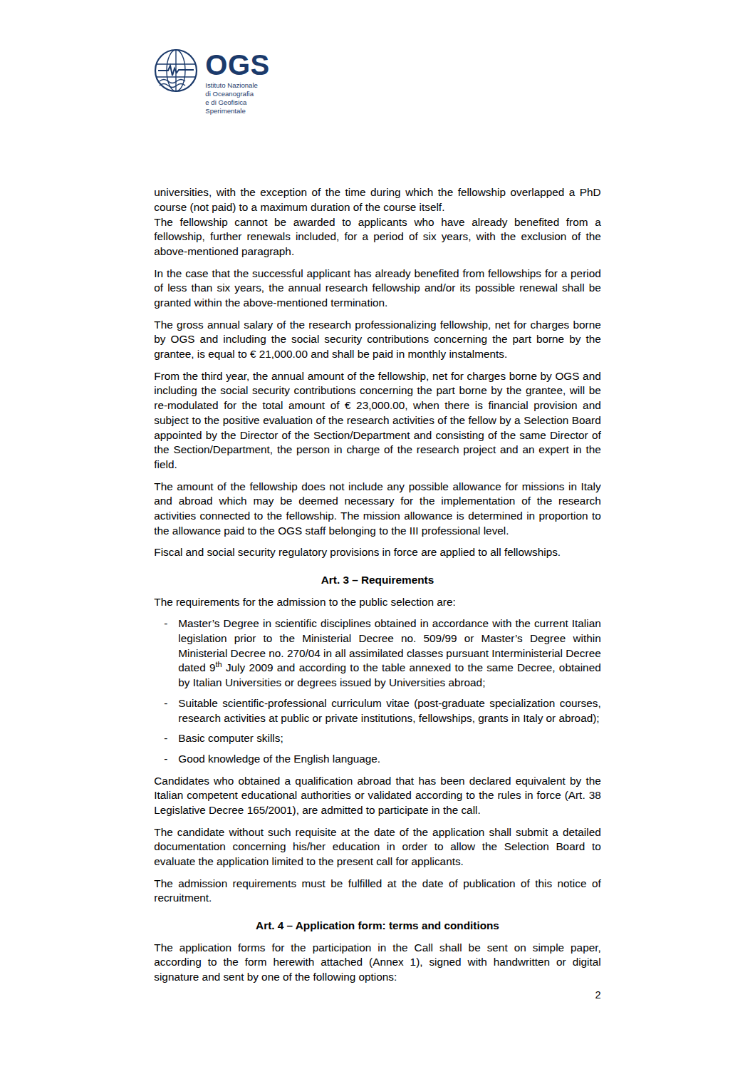OGS
Istituto Nazionale
di Oceanografia
e di Geofisica
Sperimentale
universities, with the exception of the time during which the fellowship overlapped a PhD course (not paid) to a maximum duration of the course itself.
The fellowship cannot be awarded to applicants who have already benefited from a fellowship, further renewals included, for a period of six years, with the exclusion of the above-mentioned paragraph.
In the case that the successful applicant has already benefited from fellowships for a period of less than six years, the annual research fellowship and/or its possible renewal shall be granted within the above-mentioned termination.
The gross annual salary of the research professionalizing fellowship, net for charges borne by OGS and including the social security contributions concerning the part borne by the grantee, is equal to € 21,000.00 and shall be paid in monthly instalments.
From the third year, the annual amount of the fellowship, net for charges borne by OGS and including the social security contributions concerning the part borne by the grantee, will be re-modulated for the total amount of € 23,000.00, when there is financial provision and subject to the positive evaluation of the research activities of the fellow by a Selection Board appointed by the Director of the Section/Department and consisting of the same Director of the Section/Department, the person in charge of the research project and an expert in the field.
The amount of the fellowship does not include any possible allowance for missions in Italy and abroad which may be deemed necessary for the implementation of the research activities connected to the fellowship. The mission allowance is determined in proportion to the allowance paid to the OGS staff belonging to the III professional level.
Fiscal and social security regulatory provisions in force are applied to all fellowships.
Art. 3 – Requirements
The requirements for the admission to the public selection are:
Master’s Degree in scientific disciplines obtained in accordance with the current Italian legislation prior to the Ministerial Decree no. 509/99 or Master’s Degree within Ministerial Decree no. 270/04 in all assimilated classes pursuant Interministerial Decree dated 9th July 2009 and according to the table annexed to the same Decree, obtained by Italian Universities or degrees issued by Universities abroad;
Suitable scientific-professional curriculum vitae (post-graduate specialization courses, research activities at public or private institutions, fellowships, grants in Italy or abroad);
Basic computer skills;
Good knowledge of the English language.
Candidates who obtained a qualification abroad that has been declared equivalent by the Italian competent educational authorities or validated according to the rules in force (Art. 38 Legislative Decree 165/2001), are admitted to participate in the call.
The candidate without such requisite at the date of the application shall submit a detailed documentation concerning his/her education in order to allow the Selection Board to evaluate the application limited to the present call for applicants.
The admission requirements must be fulfilled at the date of publication of this notice of recruitment.
Art. 4 – Application form: terms and conditions
The application forms for the participation in the Call shall be sent on simple paper, according to the form herewith attached (Annex 1), signed with handwritten or digital signature and sent by one of the following options:
2